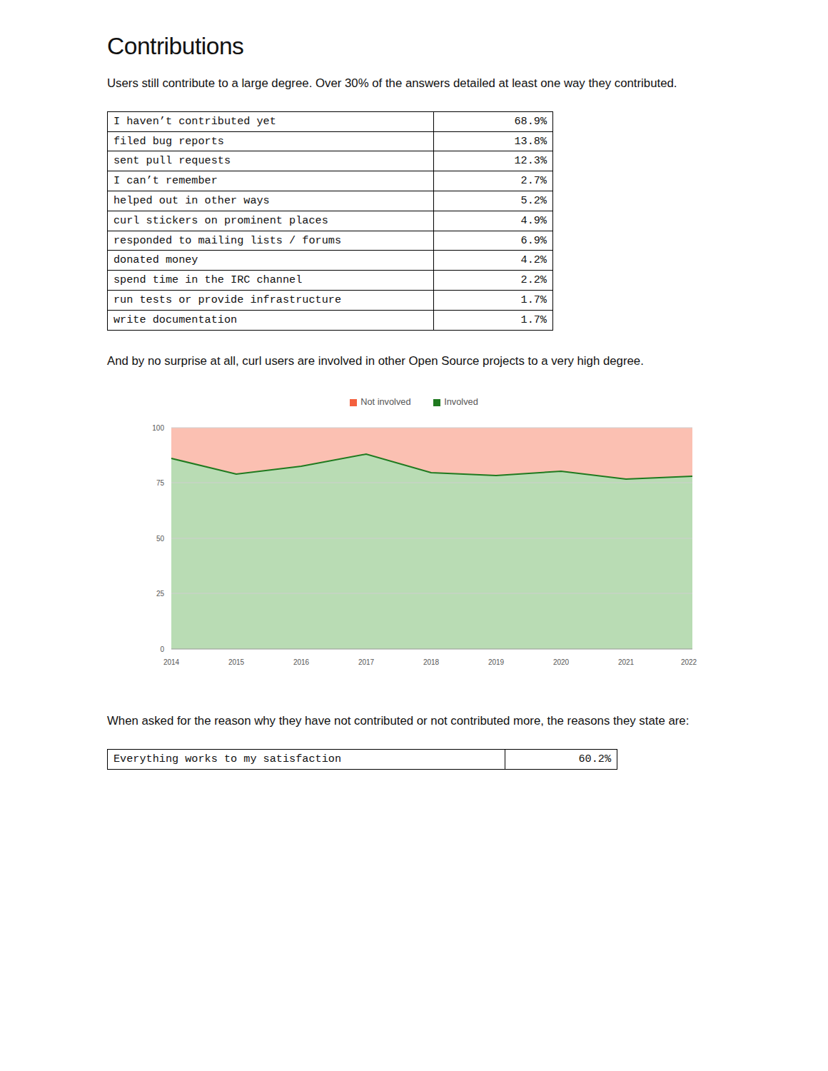Contributions
Users still contribute to a large degree. Over 30% of the answers detailed at least one way they contributed.
| I haven’t contributed yet | 68.9% |
| filed bug reports | 13.8% |
| sent pull requests | 12.3% |
| I can’t remember | 2.7% |
| helped out in other ways | 5.2% |
| curl stickers on prominent places | 4.9% |
| responded to mailing lists / forums | 6.9% |
| donated money | 4.2% |
| spend time in the IRC channel | 2.2% |
| run tests or provide infrastructure | 1.7% |
| write documentation | 1.7% |
And by no surprise at all, curl users are involved in other Open Source projects to a very high degree.
Not involved Involved
100 75 50 25 0 2014 2015 2016 2017 2018 2019 2020 2021 2022
When asked for the reason why they have not contributed or not contributed more, the reasons they state are:
| Everything works to my satisfaction | 60.2% |